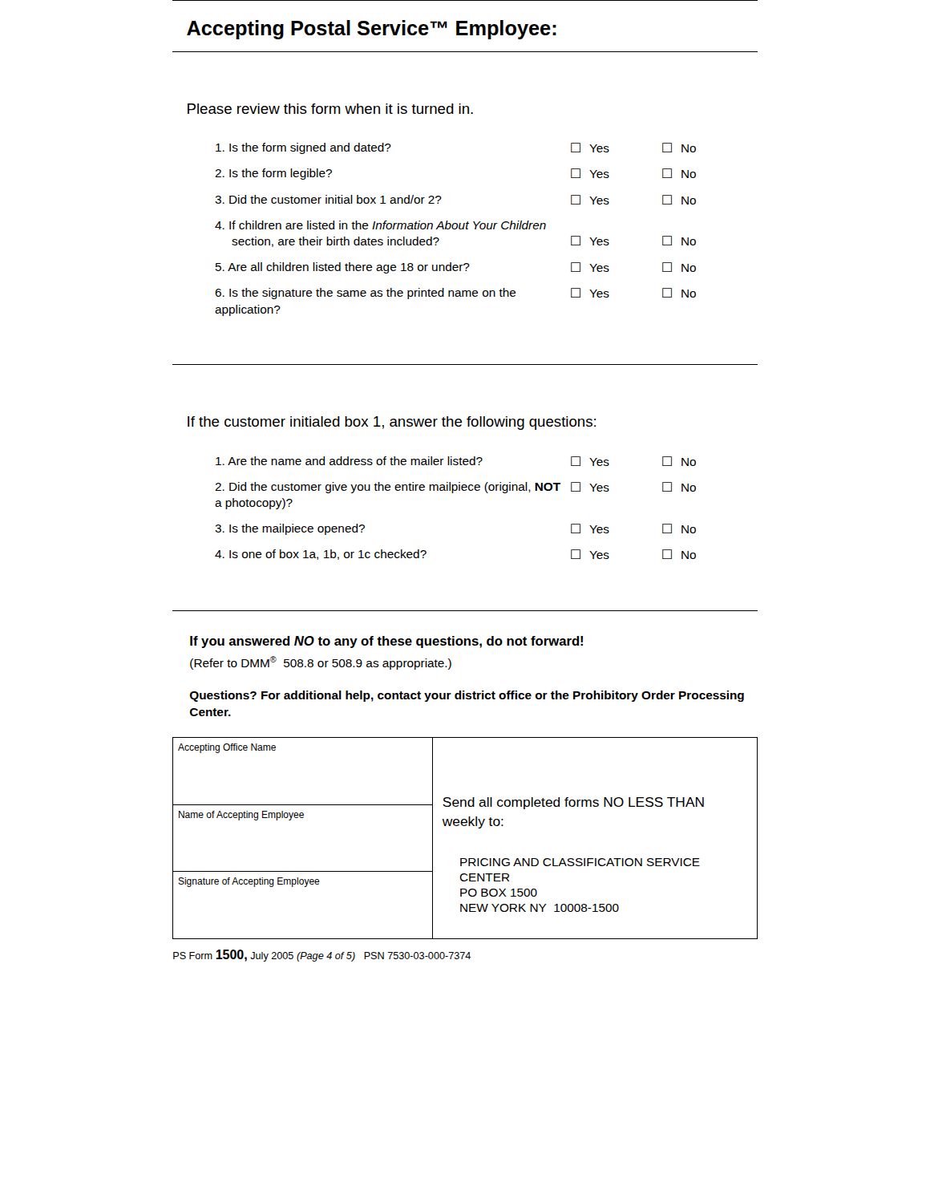Accepting Postal Service™ Employee:
Please review this form when it is turned in.
| 1. Is the form signed and dated? | ☐ Yes | ☐ No |
| 2. Is the form legible? | ☐ Yes | ☐ No |
| 3. Did the customer initial box 1 and/or 2? | ☐ Yes | ☐ No |
| 4. If children are listed in the Information About Your Children section, are their birth dates included? | ☐ Yes | ☐ No |
| 5. Are all children listed there age 18 or under? | ☐ Yes | ☐ No |
| 6. Is the signature the same as the printed name on the application? | ☐ Yes | ☐ No |
If the customer initialed box 1, answer the following questions:
| 1. Are the name and address of the mailer listed? | ☐ Yes | ☐ No |
| 2. Did the customer give you the entire mailpiece (original, NOT a photocopy)? | ☐ Yes | ☐ No |
| 3. Is the mailpiece opened? | ☐ Yes | ☐ No |
| 4. Is one of box 1a, 1b, or 1c checked? | ☐ Yes | ☐ No |
If you answered NO to any of these questions, do not forward!
(Refer to DMM® 508.8 or 508.9 as appropriate.)
Questions? For additional help, contact your district office or the Prohibitory Order Processing Center.
| Accepting Office Name | Send all completed forms NO LESS THAN weekly to: PRICING AND CLASSIFICATION SERVICE CENTER PO BOX 1500 NEW YORK NY 10008-1500 |
| Name of Accepting Employee |
| Signature of Accepting Employee |
PS Form 1500, July 2005 (Page 4 of 5) PSN 7530-03-000-7374